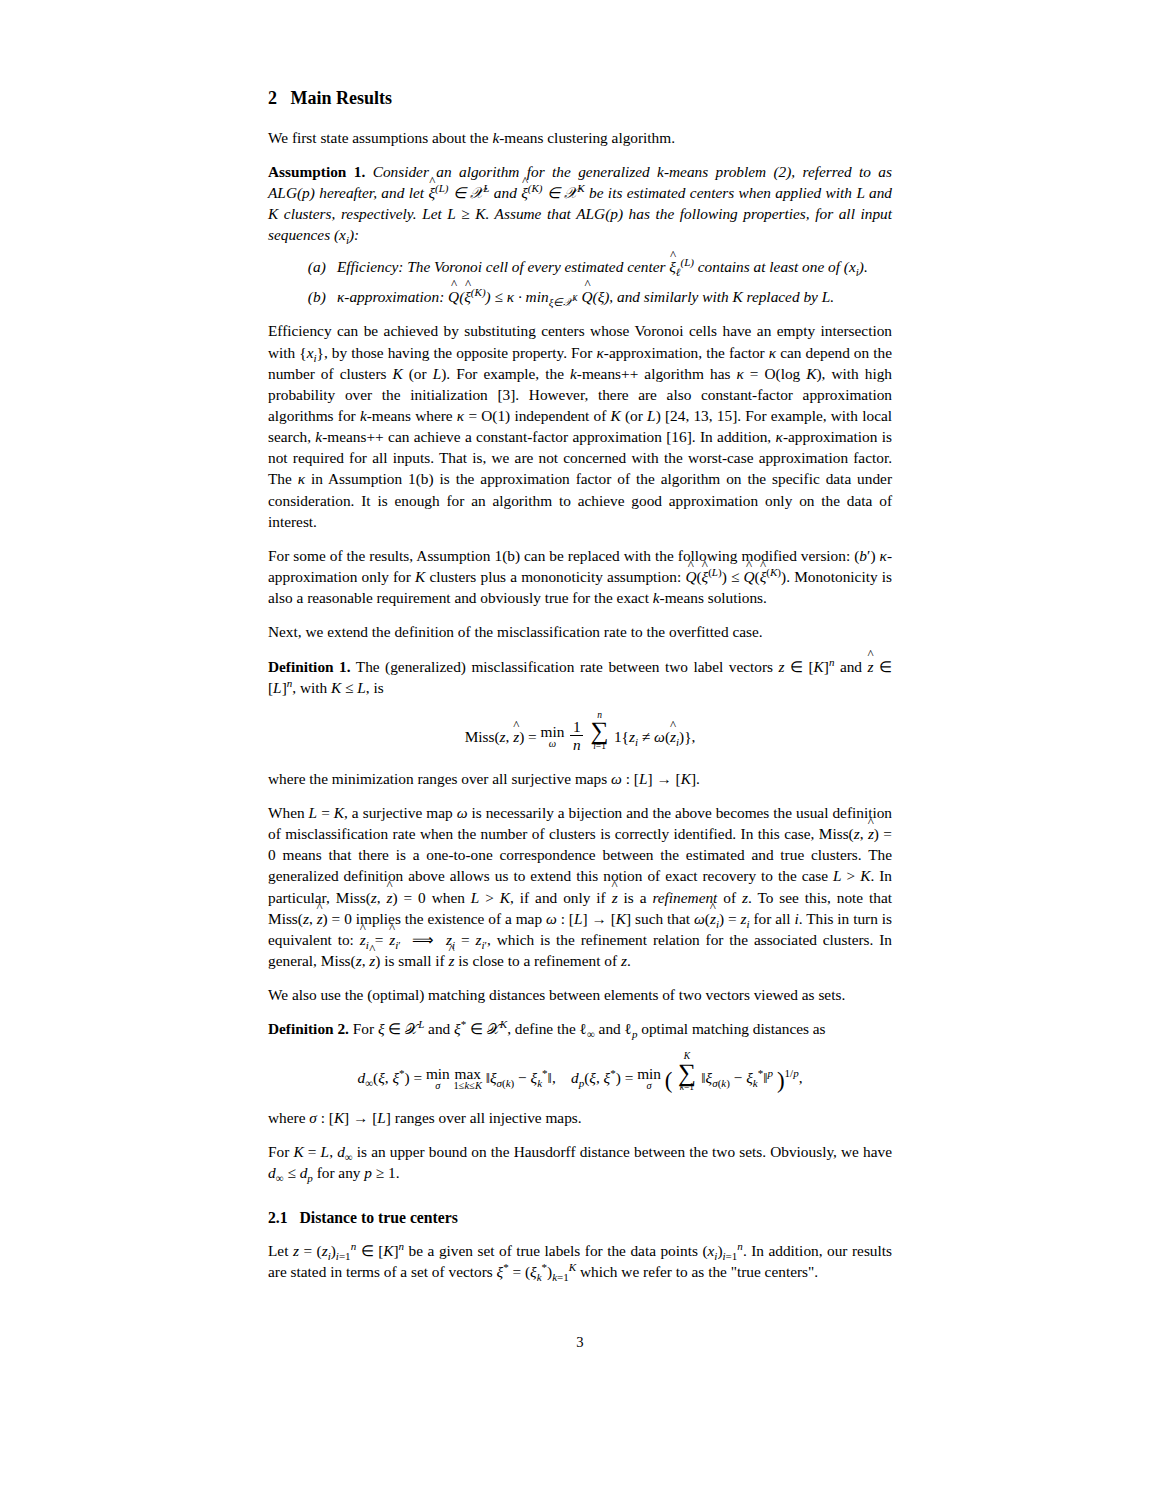2 Main Results
We first state assumptions about the k-means clustering algorithm.
Assumption 1. Consider an algorithm for the generalized k-means problem (2), referred to as ALG(p) hereafter, and let ^ξ(L) ∈ 𝒳L and ^ξ(K) ∈ 𝒳K be its estimated centers when applied with L and K clusters, respectively. Let L ≥ K. Assume that ALG(p) has the following properties, for all input sequences (xi):
(a) Efficiency: The Voronoi cell of every estimated center ^ξℓ(L) contains at least one of (xi).
(b) κ-approximation: ^Q(^ξ(K)) ≤ κ · minξ∈𝒳K ^Q(ξ), and similarly with K replaced by L.
Efficiency can be achieved by substituting centers whose Voronoi cells have an empty intersection with {xi}, by those having the opposite property. For κ-approximation, the factor κ can depend on the number of clusters K (or L). For example, the k-means++ algorithm has κ = O(log K), with high probability over the initialization [3]. However, there are also constant-factor approximation algorithms for k-means where κ = O(1) independent of K (or L) [24, 13, 15]. For example, with local search, k-means++ can achieve a constant-factor approximation [16]. In addition, κ-approximation is not required for all inputs. That is, we are not concerned with the worst-case approximation factor. The κ in Assumption 1(b) is the approximation factor of the algorithm on the specific data under consideration. It is enough for an algorithm to achieve good approximation only on the data of interest.
For some of the results, Assumption 1(b) can be replaced with the following modified version: (b′) κ-approximation only for K clusters plus a mononoticity assumption: ^Q(^ξ(L)) ≤ ^Q(^ξ(K)). Monotonicity is also a reasonable requirement and obviously true for the exact k-means solutions.
Next, we extend the definition of the misclassification rate to the overfitted case.
Definition 1. The (generalized) misclassification rate between two label vectors z ∈ [K]n and ^z ∈ [L]n, with K ≤ L, is
Miss(z, ^z) = min ω 1 n n∑i=1 1{zi ≠ ω(^zi)},
where the minimization ranges over all surjective maps ω : [L] → [K].
When L = K, a surjective map ω is necessarily a bijection and the above becomes the usual definition of misclassification rate when the number of clusters is correctly identified. In this case, Miss(z, ^z) = 0 means that there is a one-to-one correspondence between the estimated and true clusters. The generalized definition above allows us to extend this notion of exact recovery to the case L > K. In particular, Miss(z, ^z) = 0 when L > K, if and only if ^z is a refinement of z. To see this, note that Miss(z, ^z) = 0 implies the existence of a map ω : [L] → [K] such that ω(^zi) = zi for all i. This in turn is equivalent to: ^zi = ^zi′ ⟹ zi = zi′, which is the refinement relation for the associated clusters. In general, Miss(z, ^z) is small if ^z is close to a refinement of z.
We also use the (optimal) matching distances between elements of two vectors viewed as sets.
Definition 2. For ξ ∈ 𝒳L and ξ* ∈ 𝒳K, define the ℓ∞ and ℓp optimal matching distances as
d∞(ξ, ξ*) = min σ max 1≤k≤K ‖ξσ(k) − ξk*‖, dp(ξ, ξ*) = min σ ( K∑k=1 ‖ξσ(k) − ξk*‖p )1/p,
where σ : [K] → [L] ranges over all injective maps.
For K = L, d∞ is an upper bound on the Hausdorff distance between the two sets. Obviously, we have d∞ ≤ dp for any p ≥ 1.
2.1 Distance to true centers
Let z = (zi)i=1n ∈ [K]n be a given set of true labels for the data points (xi)i=1n. In addition, our results are stated in terms of a set of vectors ξ* = (ξk*)k=1K which we refer to as the "true centers".
3